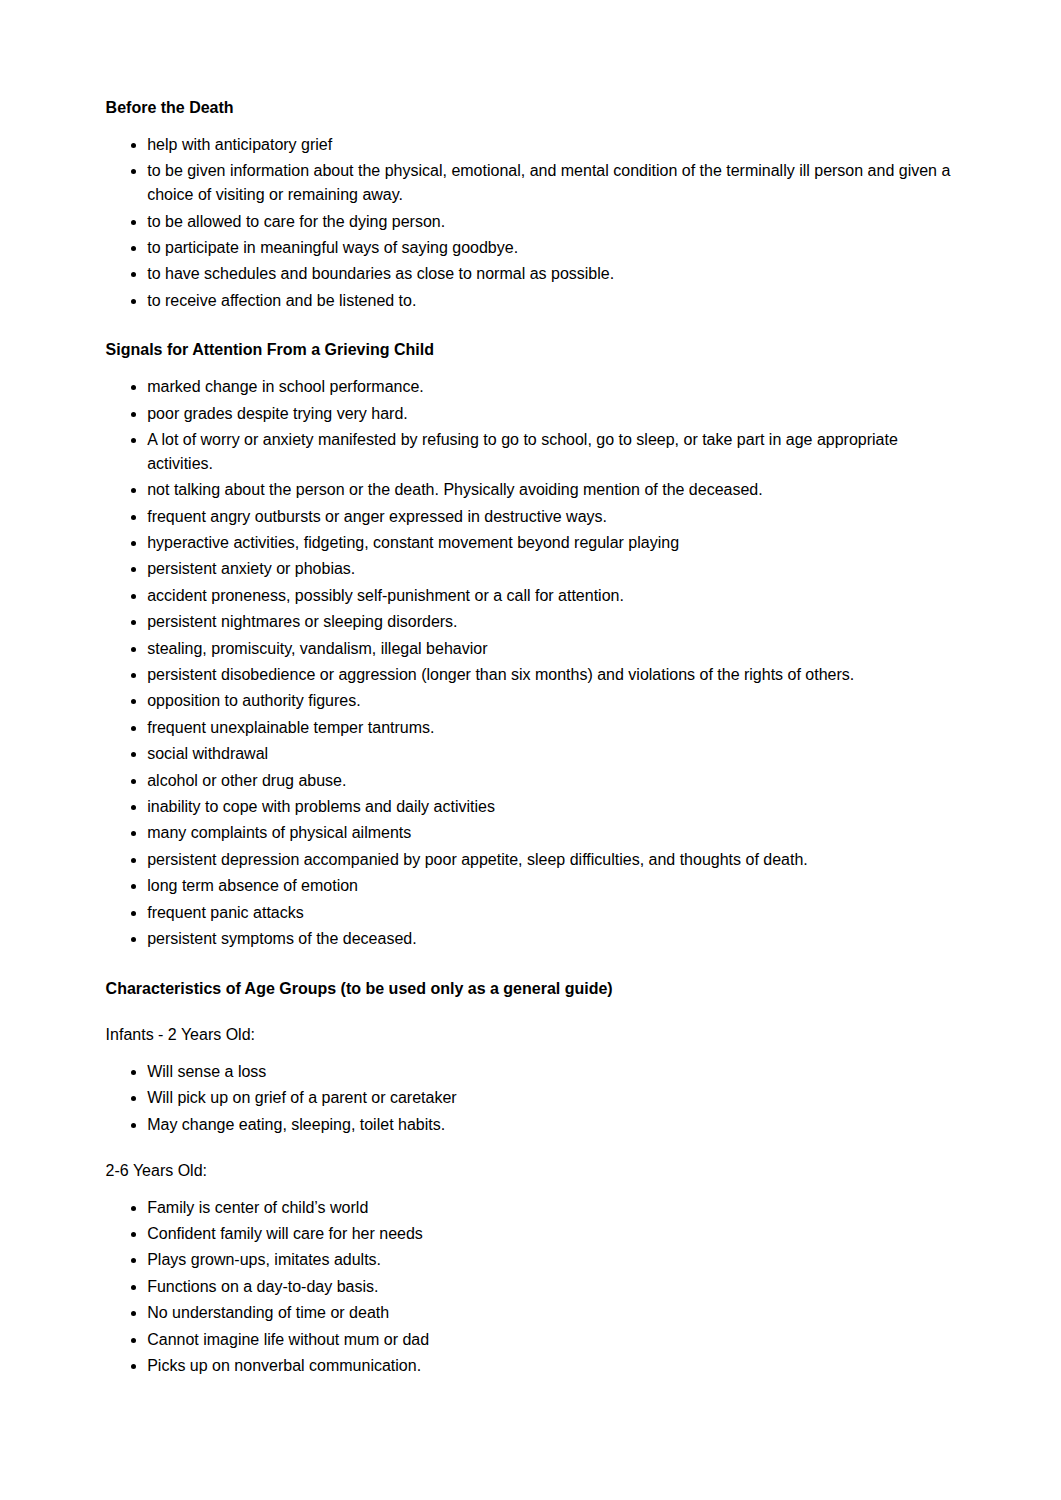Before the Death
help with anticipatory grief
to be given information about the physical, emotional, and mental condition of the terminally ill person and given a choice of visiting or remaining away.
to be allowed to care for the dying person.
to participate in meaningful ways of saying goodbye.
to have schedules and boundaries as close to normal as possible.
to receive affection and be listened to.
Signals for Attention From a Grieving Child
marked change in school performance.
poor grades despite trying very hard.
A lot of worry or anxiety manifested by refusing to go to school, go to sleep, or take part in age appropriate activities.
not talking about the person or the death. Physically avoiding mention of the deceased.
frequent angry outbursts or anger expressed in destructive ways.
hyperactive activities, fidgeting, constant movement beyond regular playing
persistent anxiety or phobias.
accident proneness, possibly self-punishment or a call for attention.
persistent nightmares or sleeping disorders.
stealing, promiscuity, vandalism, illegal behavior
persistent disobedience or aggression (longer than six months) and violations of the rights of others.
opposition to authority figures.
frequent unexplainable temper tantrums.
social withdrawal
alcohol or other drug abuse.
inability to cope with problems and daily activities
many complaints of physical ailments
persistent depression accompanied by poor appetite, sleep difficulties, and thoughts of death.
long term absence of emotion
frequent panic attacks
persistent symptoms of the deceased.
Characteristics of Age Groups (to be used only as a general guide)
Infants - 2 Years Old:
Will sense a loss
Will pick up on grief of a parent or caretaker
May change eating, sleeping, toilet habits.
2-6 Years Old:
Family is center of child’s world
Confident family will care for her needs
Plays grown-ups, imitates adults.
Functions on a day-to-day basis.
No understanding of time or death
Cannot imagine life without mum or dad
Picks up on nonverbal communication.